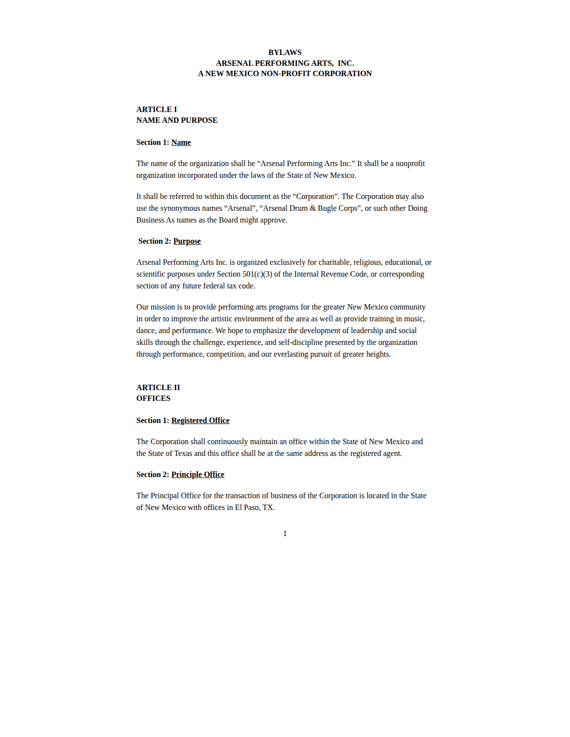BYLAWS
ARSENAL PERFORMING ARTS, INC.
A NEW MEXICO NON-PROFIT CORPORATION
ARTICLE I
NAME AND PURPOSE
Section 1: Name
The name of the organization shall be “Arsenal Performing Arts Inc.” It shall be a nonprofit organization incorporated under the laws of the State of New Mexico.
It shall be referred to within this document as the “Corporation”. The Corporation may also use the synonymous names “Arsenal”, “Arsenal Drum & Bugle Corps”, or such other Doing Business As names as the Board might approve.
Section 2: Purpose
Arsenal Performing Arts Inc. is organized exclusively for charitable, religious, educational, or scientific purposes under Section 501(c)(3) of the Internal Revenue Code, or corresponding section of any future federal tax code.
Our mission is to provide performing arts programs for the greater New Mexico community in order to improve the artistic environment of the area as well as provide training in music, dance, and performance. We hope to emphasize the development of leadership and social skills through the challenge, experience, and self-discipline presented by the organization through performance, competition, and our everlasting pursuit of greater heights.
ARTICLE II
OFFICES
Section 1: Registered Office
The Corporation shall continuously maintain an office within the State of New Mexico and the State of Texas and this office shall be at the same address as the registered agent.
Section 2: Principle Office
The Principal Office for the transaction of business of the Corporation is located in the State of New Mexico with offices in El Paso, TX.
1